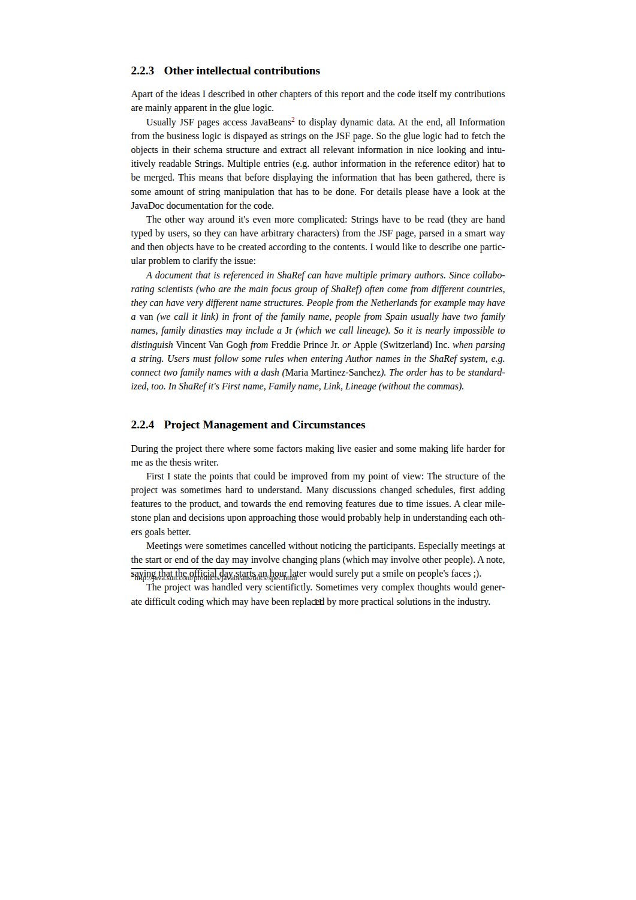2.2.3 Other intellectual contributions
Apart of the ideas I described in other chapters of this report and the code itself my contributions are mainly apparent in the glue logic.
Usually JSF pages access JavaBeans2 to display dynamic data. At the end, all Information from the business logic is dispayed as strings on the JSF page. So the glue logic had to fetch the objects in their schema structure and extract all relevant information in nice looking and intuitively readable Strings. Multiple entries (e.g. author information in the reference editor) hat to be merged. This means that before displaying the information that has been gathered, there is some amount of string manipulation that has to be done. For details please have a look at the JavaDoc documentation for the code.
The other way around it's even more complicated: Strings have to be read (they are hand typed by users, so they can have arbitrary characters) from the JSF page, parsed in a smart way and then objects have to be created according to the contents. I would like to describe one particular problem to clarify the issue:
A document that is referenced in ShaRef can have multiple primary authors. Since collaborating scientists (who are the main focus group of ShaRef) often come from different countries, they can have very different name structures. People from the Netherlands for example may have a van (we call it link) in front of the family name, people from Spain usually have two family names, family dinasties may include a Jr (which we call lineage). So it is nearly impossible to distinguish Vincent Van Gogh from Freddie Prince Jr. or Apple (Switzerland) Inc. when parsing a string. Users must follow some rules when entering Author names in the ShaRef system, e.g. connect two family names with a dash (Maria Martinez-Sanchez). The order has to be standardized, too. In ShaRef it's First name, Family name, Link, Lineage (without the commas).
2.2.4 Project Management and Circumstances
During the project there where some factors making live easier and some making life harder for me as the thesis writer.
First I state the points that could be improved from my point of view: The structure of the project was sometimes hard to understand. Many discussions changed schedules, first adding features to the product, and towards the end removing features due to time issues. A clear milestone plan and decisions upon approaching those would probably help in understanding each others goals better.
Meetings were sometimes cancelled without noticing the participants. Especially meetings at the start or end of the day may involve changing plans (which may involve other people). A note, saying that the official day starts an hour later would surely put a smile on people's faces ;).
The project was handled very scientifictly. Sometimes very complex thoughts would generate difficult coding which may have been replaced by more practical solutions in the industry.
2http://java.sun.com/products/javabeans/docs/spec.html
11